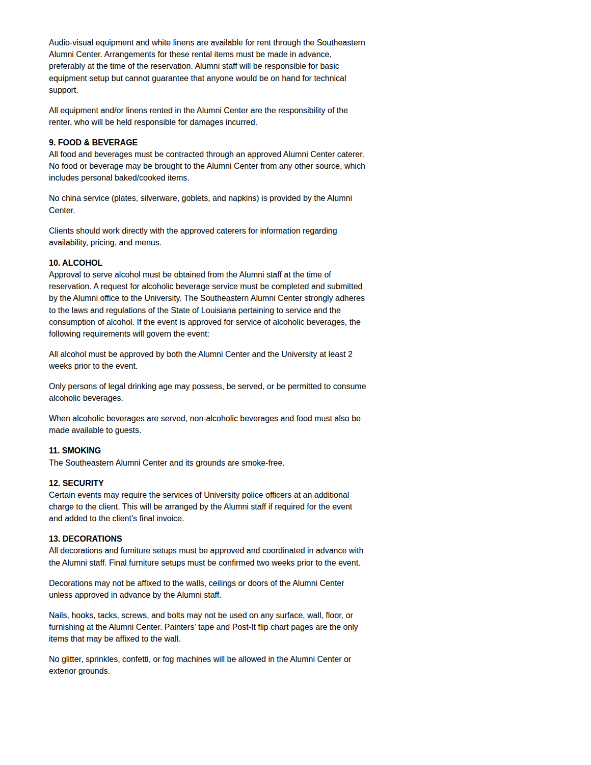Audio-visual equipment and white linens are available for rent through the Southeastern Alumni Center. Arrangements for these rental items must be made in advance, preferably at the time of the reservation. Alumni staff will be responsible for basic equipment setup but cannot guarantee that anyone would be on hand for technical support.
All equipment and/or linens rented in the Alumni Center are the responsibility of the renter, who will be held responsible for damages incurred.
9. FOOD & BEVERAGE
All food and beverages must be contracted through an approved Alumni Center caterer. No food or beverage may be brought to the Alumni Center from any other source, which includes personal baked/cooked items.
No china service (plates, silverware, goblets, and napkins) is provided by the Alumni Center.
Clients should work directly with the approved caterers for information regarding availability, pricing, and menus.
10. ALCOHOL
Approval to serve alcohol must be obtained from the Alumni staff at the time of reservation. A request for alcoholic beverage service must be completed and submitted by the Alumni office to the University. The Southeastern Alumni Center strongly adheres to the laws and regulations of the State of Louisiana pertaining to service and the consumption of alcohol. If the event is approved for service of alcoholic beverages, the following requirements will govern the event:
All alcohol must be approved by both the Alumni Center and the University at least 2 weeks prior to the event.
Only persons of legal drinking age may possess, be served, or be permitted to consume alcoholic beverages.
When alcoholic beverages are served, non-alcoholic beverages and food must also be made available to guests.
11. SMOKING
The Southeastern Alumni Center and its grounds are smoke-free.
12. SECURITY
Certain events may require the services of University police officers at an additional charge to the client. This will be arranged by the Alumni staff if required for the event and added to the client's final invoice.
13. DECORATIONS
All decorations and furniture setups must be approved and coordinated in advance with the Alumni staff. Final furniture setups must be confirmed two weeks prior to the event.
Decorations may not be affixed to the walls, ceilings or doors of the Alumni Center unless approved in advance by the Alumni staff.
Nails, hooks, tacks, screws, and bolts may not be used on any surface, wall, floor, or furnishing at the Alumni Center. Painters’ tape and Post-It flip chart pages are the only items that may be affixed to the wall.
No glitter, sprinkles, confetti, or fog machines will be allowed in the Alumni Center or exterior grounds.